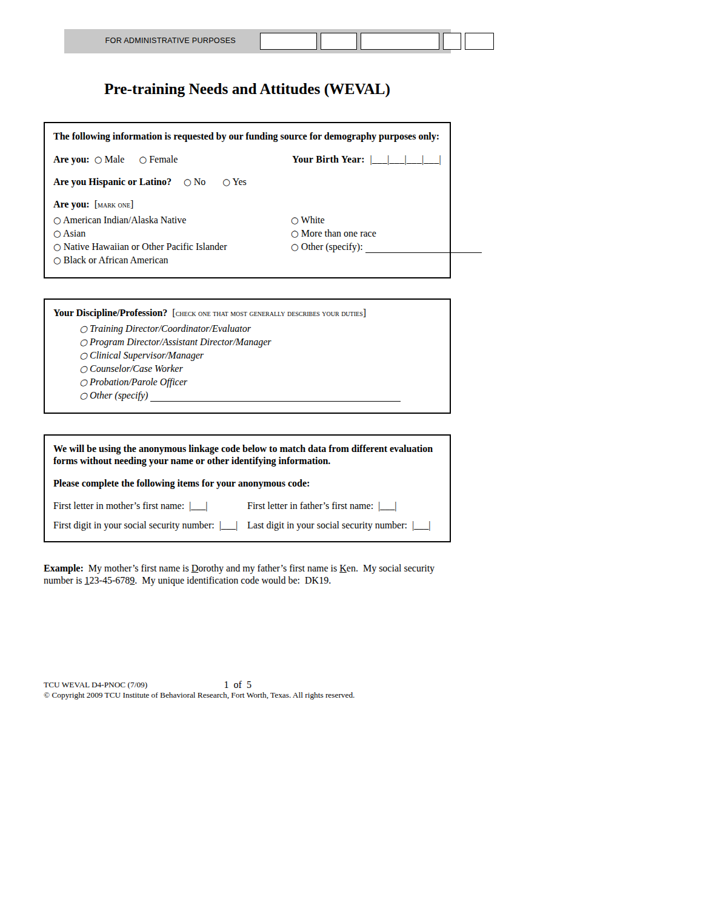FOR ADMINISTRATIVE PURPOSES
Pre-training Needs and Attitudes (WEVAL)
The following information is requested by our funding source for demography purposes only:
Are you: ○ Male ○ Female
Your Birth Year: |___|___|___|___|
Are you Hispanic or Latino? ○ No ○ Yes
Are you: [mark one]
○ American Indian/Alaska Native
○ Asian
○ Native Hawaiian or Other Pacific Islander
○ Black or African American
○ White
○ More than one race
○ Other (specify):
Your Discipline/Profession? [check one that most generally describes your duties]
○ Training Director/Coordinator/Evaluator
○ Program Director/Assistant Director/Manager
○ Clinical Supervisor/Manager
○ Counselor/Case Worker
○ Probation/Parole Officer
○ Other (specify)
We will be using the anonymous linkage code below to match data from different evaluation forms without needing your name or other identifying information.
Please complete the following items for your anonymous code:
First letter in mother’s first name: |___|
First letter in father’s first name: |___|
First digit in your social security number: |___|
Last digit in your social security number: |___|
Example: My mother’s first name is Dorothy and my father’s first name is Ken. My social security number is 123-45-6789. My unique identification code would be: DK19.
TCU WEVAL D4-PNOC (7/09) 1 of 5 © Copyright 2009 TCU Institute of Behavioral Research, Fort Worth, Texas. All rights reserved.